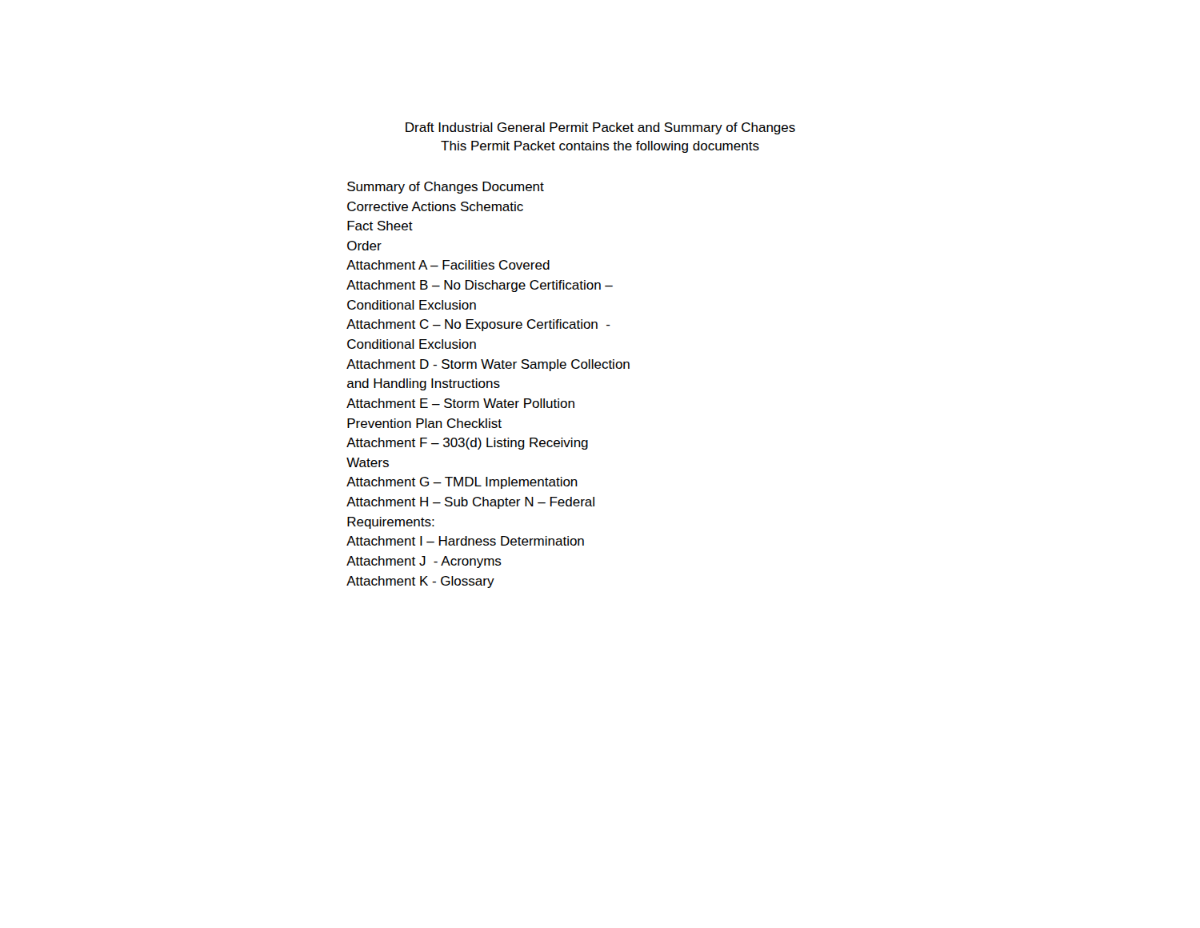Draft Industrial General Permit Packet and Summary of Changes
This Permit Packet contains the following documents
Summary of Changes Document
Corrective Actions Schematic
Fact Sheet
Order
Attachment A – Facilities Covered
Attachment B – No Discharge Certification –Conditional Exclusion
Attachment C – No Exposure Certification -Conditional Exclusion
Attachment D - Storm Water Sample Collectionand Handling Instructions
Attachment E – Storm Water PollutionPrevention Plan Checklist
Attachment F – 303(d) Listing ReceivingWaters
Attachment G – TMDL Implementation
Attachment H – Sub Chapter N – FederalRequirements:
Attachment I – Hardness Determination
Attachment J - Acronyms
Attachment K - Glossary